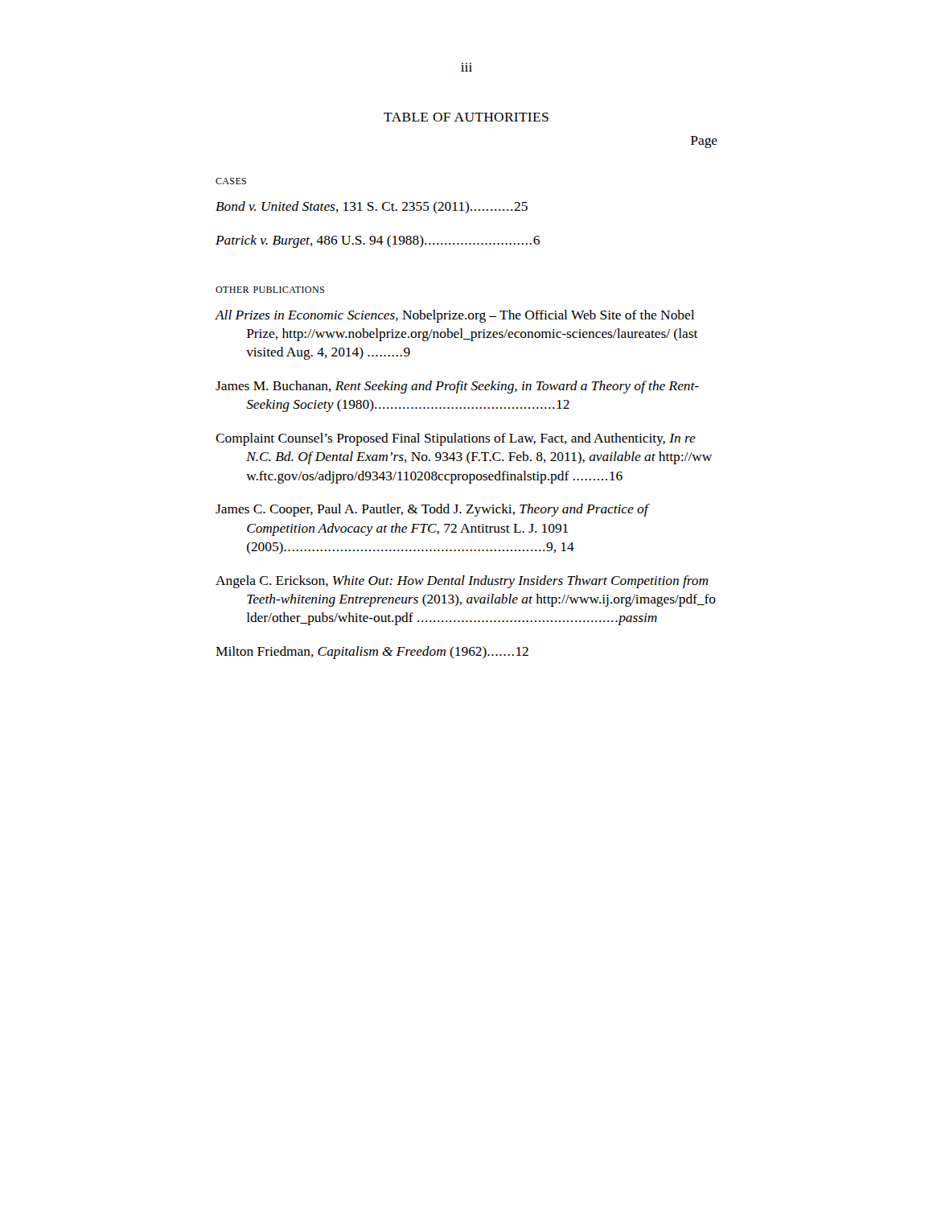iii
TABLE OF AUTHORITIES
Page
Cases
Bond v. United States, 131 S. Ct. 2355 (2011)........... 25
Patrick v. Burget, 486 U.S. 94 (1988)........................... 6
Other Publications
All Prizes in Economic Sciences, Nobelprize.org – The Official Web Site of the Nobel Prize, http://www.nobelprize.org/nobel_prizes/economic-sciences/laureates/ (last visited Aug. 4, 2014) ......... 9
James M. Buchanan, Rent Seeking and Profit Seeking, in Toward a Theory of the Rent-Seeking Society (1980)............................................. 12
Complaint Counsel’s Proposed Final Stipulations of Law, Fact, and Authenticity, In re N.C. Bd. Of Dental Exam’rs, No. 9343 (F.T.C. Feb. 8, 2011), available at http://www.ftc.gov/os/adjpro/d9343/110208ccproposedfinalstip.pdf ......... 16
James C. Cooper, Paul A. Pautler, & Todd J. Zywicki, Theory and Practice of Competition Advocacy at the FTC, 72 Antitrust L. J. 1091 (2005)................................................................. 9, 14
Angela C. Erickson, White Out: How Dental Industry Insiders Thwart Competition from Teeth-whitening Entrepreneurs (2013), available at http://www.ij.org/images/pdf_folder/other_pubs/white-out.pdf .................................................. passim
Milton Friedman, Capitalism & Freedom (1962)....... 12